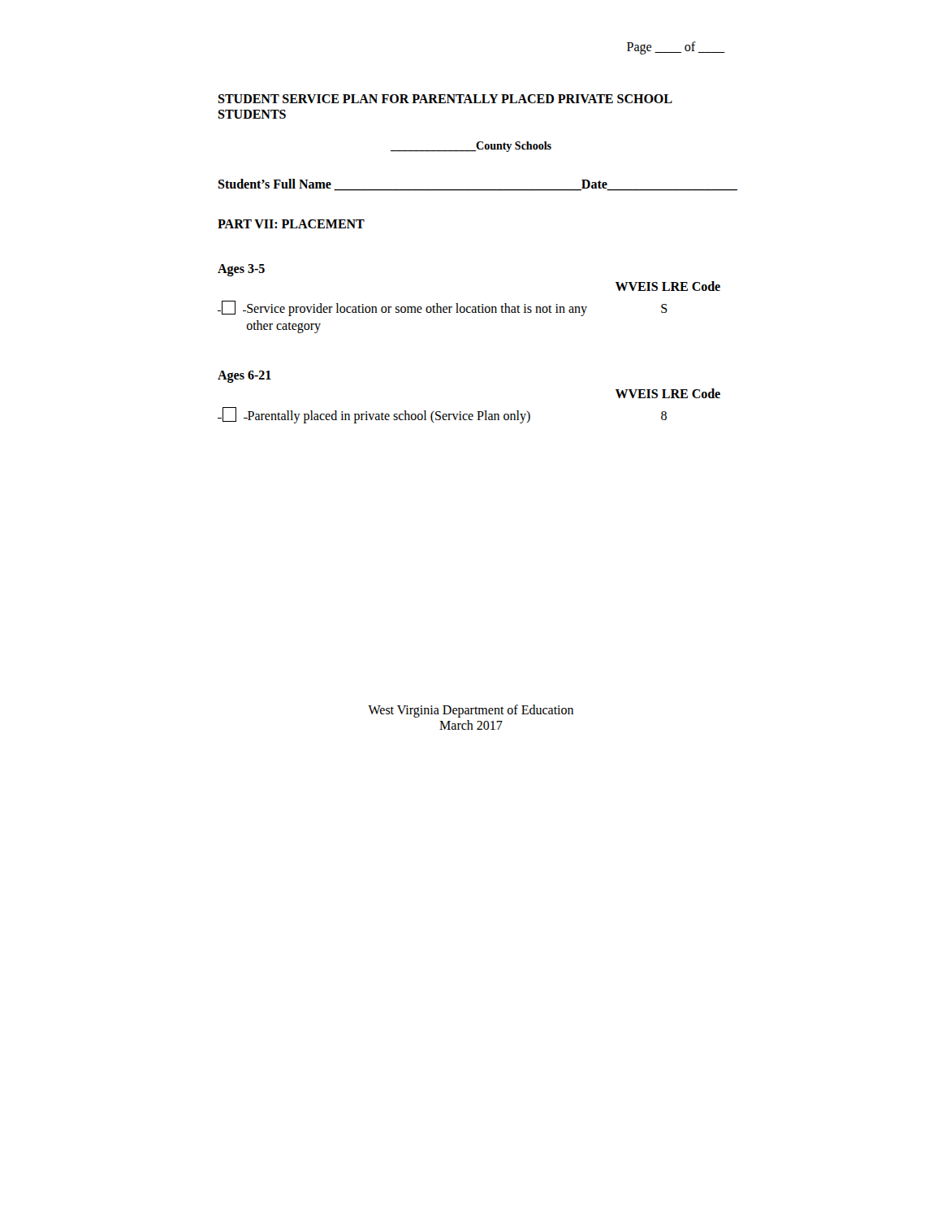Page ____ of ____
STUDENT SERVICE PLAN FOR PARENTALLY PLACED PRIVATE SCHOOL STUDENTS
_______________County Schools
Student’s Full Name ______________________________________ Date____________________
PART VII: PLACEMENT
Ages 3-5
WVEIS LRE Code
Service provider location or some other location that is not in any other category S
Ages 6-21
WVEIS LRE Code
Parentally placed in private school (Service Plan only) 8
West Virginia Department of Education
March 2017